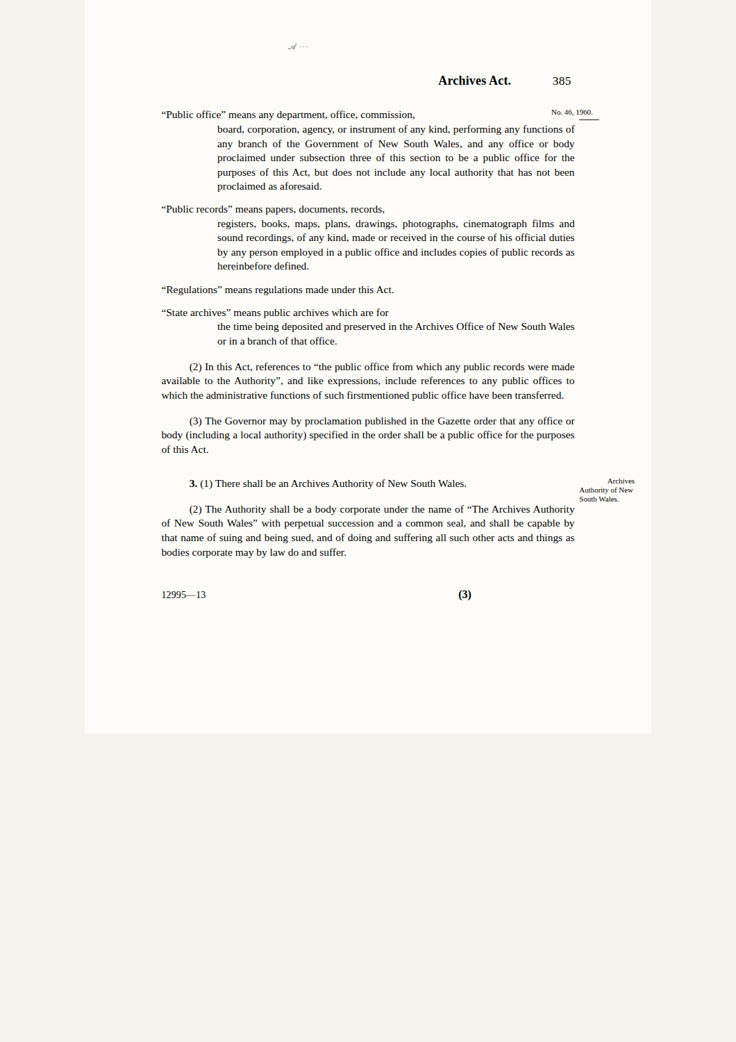𝓐 ···
Archives Act. 385
“Public office” means any department, office, commission, No. 46, 1960. board, corporation, agency, or instrument of any kind, performing any functions of any branch of the Government of New South Wales, and any office or body proclaimed under subsection three of this section to be a public office for the purposes of this Act, but does not include any local authority that has not been proclaimed as aforesaid.
“Public records” means papers, documents, records, registers, books, maps, plans, drawings, photographs, cinematograph films and sound recordings, of any kind, made or received in the course of his official duties by any person employed in a public office and includes copies of public records as hereinbefore defined.
“Regulations” means regulations made under this Act.
“State archives” means public archives which are for the time being deposited and preserved in the Archives Office of New South Wales or in a branch of that office.
(2) In this Act, references to “the public office from which any public records were made available to the Authority”, and like expressions, include references to any public offices to which the administrative functions of such firstmentioned public office have been transferred.
(3) The Governor may by proclamation published in the Gazette order that any office or body (including a local authority) specified in the order shall be a public office for the purposes of this Act.
3. (1) There shall be an Archives Authority of New South Wales.Archives Authority of New South Wales.
(2) The Authority shall be a body corporate under the name of “The Archives Authority of New South Wales” with perpetual succession and a common seal, and shall be capable by that name of suing and being sued, and of doing and suffering all such other acts and things as bodies corporate may by law do and suffer.
12995—13 (3)